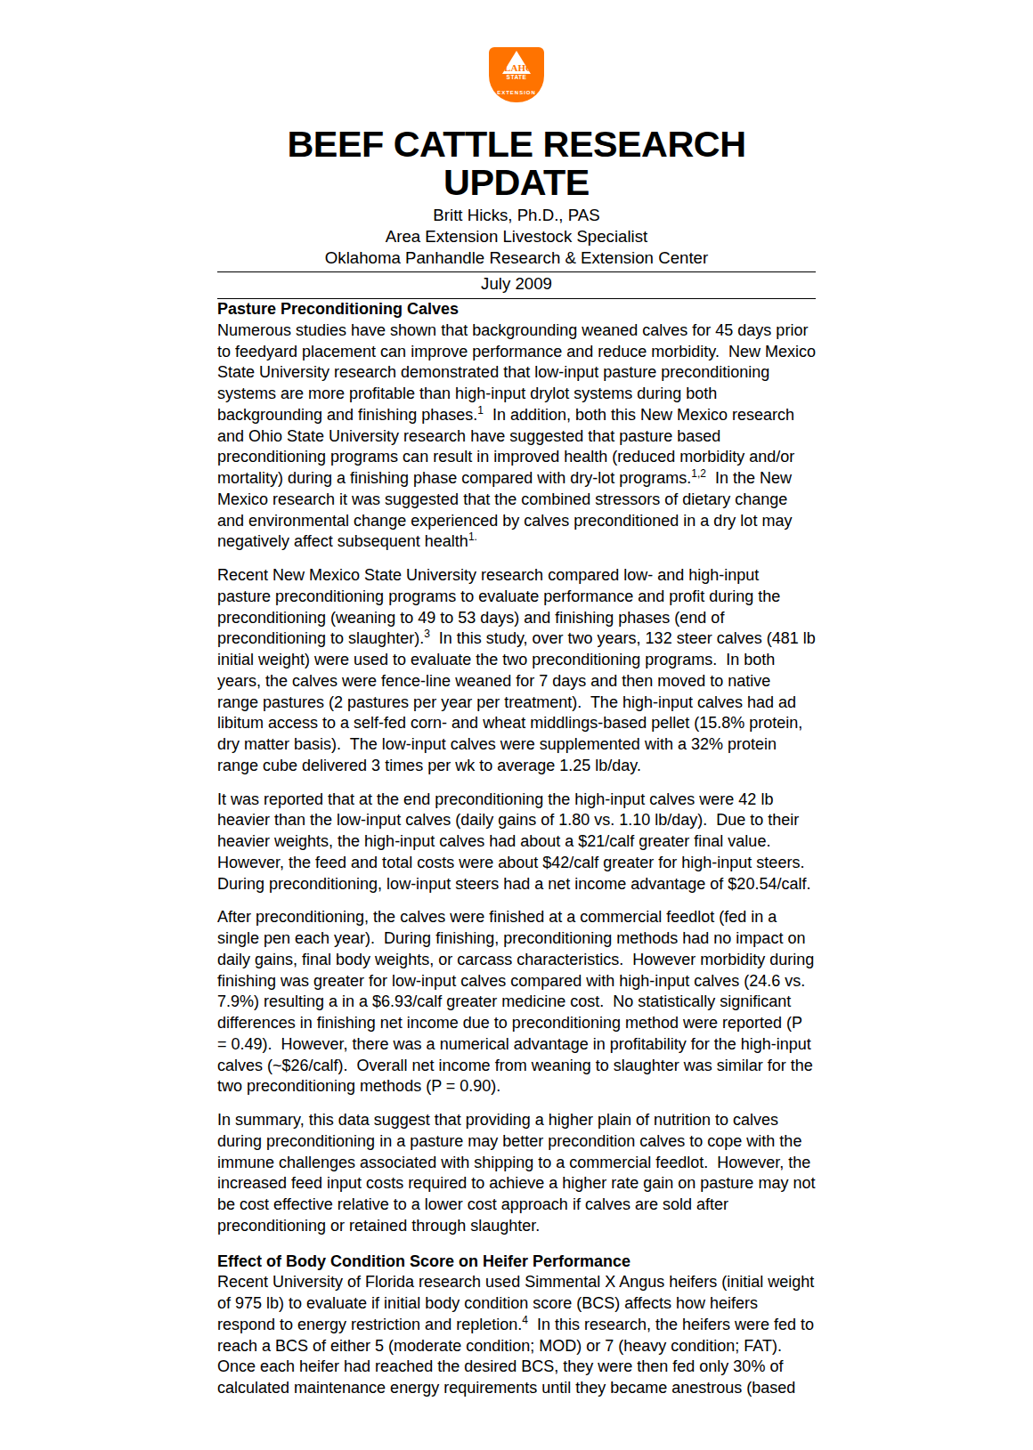OKLAHOMA
STATE
EXTENSION
BEEF CATTLE RESEARCH UPDATE
Britt Hicks, Ph.D., PAS
Area Extension Livestock Specialist
Oklahoma Panhandle Research & Extension Center
July 2009
Pasture Preconditioning Calves
Numerous studies have shown that backgrounding weaned calves for 45 days prior to feedyard placement can improve performance and reduce morbidity. New Mexico State University research demonstrated that low-input pasture preconditioning systems are more profitable than high-input drylot systems during both backgrounding and finishing phases.1 In addition, both this New Mexico research and Ohio State University research have suggested that pasture based preconditioning programs can result in improved health (reduced morbidity and/or mortality) during a finishing phase compared with dry-lot programs.1,2 In the New Mexico research it was suggested that the combined stressors of dietary change and environmental change experienced by calves preconditioned in a dry lot may negatively affect subsequent health1.
Recent New Mexico State University research compared low- and high-input pasture preconditioning programs to evaluate performance and profit during the preconditioning (weaning to 49 to 53 days) and finishing phases (end of preconditioning to slaughter).3 In this study, over two years, 132 steer calves (481 lb initial weight) were used to evaluate the two preconditioning programs. In both years, the calves were fence-line weaned for 7 days and then moved to native range pastures (2 pastures per year per treatment). The high-input calves had ad libitum access to a self-fed corn- and wheat middlings-based pellet (15.8% protein, dry matter basis). The low-input calves were supplemented with a 32% protein range cube delivered 3 times per wk to average 1.25 lb/day.
It was reported that at the end preconditioning the high-input calves were 42 lb heavier than the low-input calves (daily gains of 1.80 vs. 1.10 lb/day). Due to their heavier weights, the high-input calves had about a $21/calf greater final value. However, the feed and total costs were about $42/calf greater for high-input steers. During preconditioning, low-input steers had a net income advantage of $20.54/calf.
After preconditioning, the calves were finished at a commercial feedlot (fed in a single pen each year). During finishing, preconditioning methods had no impact on daily gains, final body weights, or carcass characteristics. However morbidity during finishing was greater for low-input calves compared with high-input calves (24.6 vs. 7.9%) resulting a in a $6.93/calf greater medicine cost. No statistically significant differences in finishing net income due to preconditioning method were reported (P = 0.49). However, there was a numerical advantage in profitability for the high-input calves (~$26/calf). Overall net income from weaning to slaughter was similar for the two preconditioning methods (P = 0.90).
In summary, this data suggest that providing a higher plain of nutrition to calves during preconditioning in a pasture may better precondition calves to cope with the immune challenges associated with shipping to a commercial feedlot. However, the increased feed input costs required to achieve a higher rate gain on pasture may not be cost effective relative to a lower cost approach if calves are sold after preconditioning or retained through slaughter.
Effect of Body Condition Score on Heifer Performance
Recent University of Florida research used Simmental X Angus heifers (initial weight of 975 lb) to evaluate if initial body condition score (BCS) affects how heifers respond to energy restriction and repletion.4 In this research, the heifers were fed to reach a BCS of either 5 (moderate condition; MOD) or 7 (heavy condition; FAT). Once each heifer had reached the desired BCS, they were then fed only 30% of calculated maintenance energy requirements until they became anestrous (based